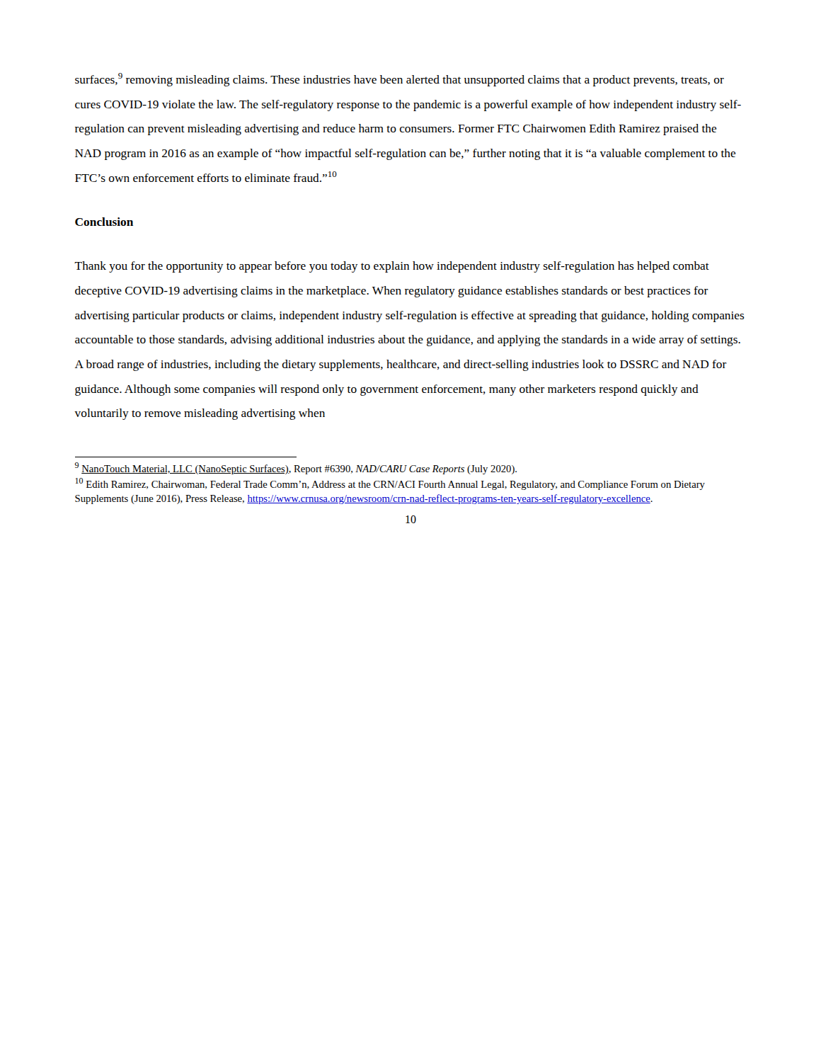surfaces,9 removing misleading claims. These industries have been alerted that unsupported claims that a product prevents, treats, or cures COVID-19 violate the law. The self-regulatory response to the pandemic is a powerful example of how independent industry self-regulation can prevent misleading advertising and reduce harm to consumers. Former FTC Chairwomen Edith Ramirez praised the NAD program in 2016 as an example of “how impactful self-regulation can be,” further noting that it is “a valuable complement to the FTC’s own enforcement efforts to eliminate fraud.”10
Conclusion
Thank you for the opportunity to appear before you today to explain how independent industry self-regulation has helped combat deceptive COVID-19 advertising claims in the marketplace. When regulatory guidance establishes standards or best practices for advertising particular products or claims, independent industry self-regulation is effective at spreading that guidance, holding companies accountable to those standards, advising additional industries about the guidance, and applying the standards in a wide array of settings. A broad range of industries, including the dietary supplements, healthcare, and direct-selling industries look to DSSRC and NAD for guidance. Although some companies will respond only to government enforcement, many other marketers respond quickly and voluntarily to remove misleading advertising when
9 NanoTouch Material, LLC (NanoSeptic Surfaces), Report #6390, NAD/CARU Case Reports (July 2020).
10 Edith Ramirez, Chairwoman, Federal Trade Comm’n, Address at the CRN/ACI Fourth Annual Legal, Regulatory, and Compliance Forum on Dietary Supplements (June 2016), Press Release, https://www.crnusa.org/newsroom/crn-nad-reflect-programs-ten-years-self-regulatory-excellence.
10